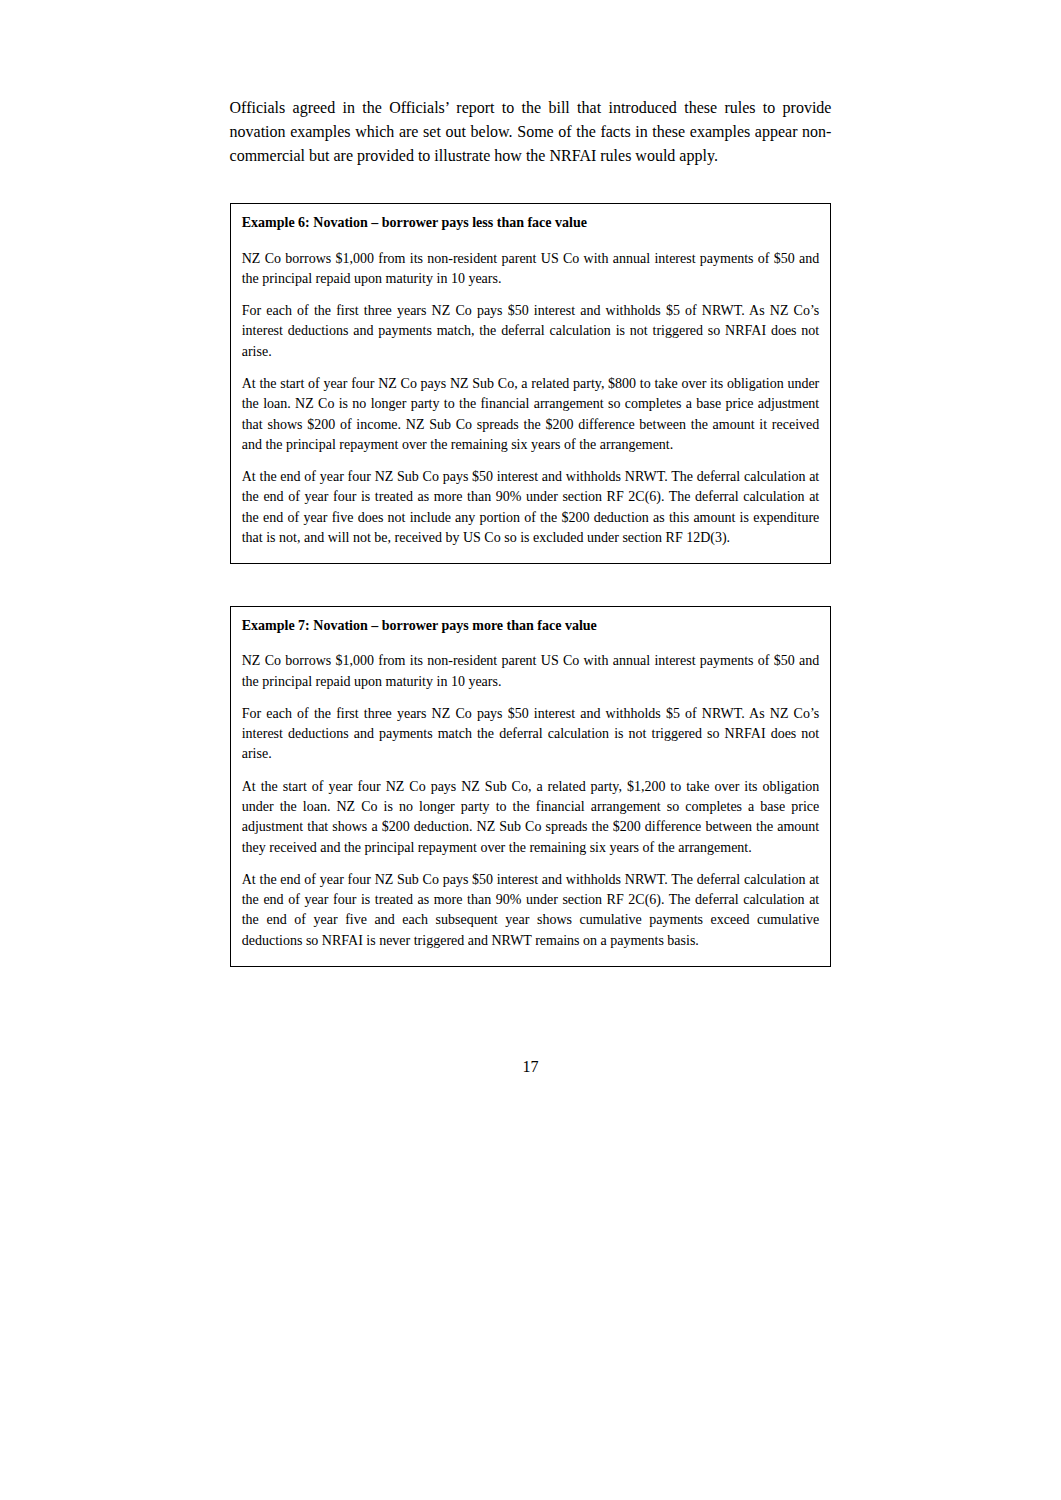Officials agreed in the Officials’ report to the bill that introduced these rules to provide novation examples which are set out below. Some of the facts in these examples appear non-commercial but are provided to illustrate how the NRFAI rules would apply.
Example 6: Novation – borrower pays less than face value
NZ Co borrows $1,000 from its non-resident parent US Co with annual interest payments of $50 and the principal repaid upon maturity in 10 years.
For each of the first three years NZ Co pays $50 interest and withholds $5 of NRWT. As NZ Co’s interest deductions and payments match, the deferral calculation is not triggered so NRFAI does not arise.
At the start of year four NZ Co pays NZ Sub Co, a related party, $800 to take over its obligation under the loan. NZ Co is no longer party to the financial arrangement so completes a base price adjustment that shows $200 of income. NZ Sub Co spreads the $200 difference between the amount it received and the principal repayment over the remaining six years of the arrangement.
At the end of year four NZ Sub Co pays $50 interest and withholds NRWT. The deferral calculation at the end of year four is treated as more than 90% under section RF 2C(6). The deferral calculation at the end of year five does not include any portion of the $200 deduction as this amount is expenditure that is not, and will not be, received by US Co so is excluded under section RF 12D(3).
Example 7: Novation – borrower pays more than face value
NZ Co borrows $1,000 from its non-resident parent US Co with annual interest payments of $50 and the principal repaid upon maturity in 10 years.
For each of the first three years NZ Co pays $50 interest and withholds $5 of NRWT. As NZ Co’s interest deductions and payments match the deferral calculation is not triggered so NRFAI does not arise.
At the start of year four NZ Co pays NZ Sub Co, a related party, $1,200 to take over its obligation under the loan. NZ Co is no longer party to the financial arrangement so completes a base price adjustment that shows a $200 deduction. NZ Sub Co spreads the $200 difference between the amount they received and the principal repayment over the remaining six years of the arrangement.
At the end of year four NZ Sub Co pays $50 interest and withholds NRWT. The deferral calculation at the end of year four is treated as more than 90% under section RF 2C(6). The deferral calculation at the end of year five and each subsequent year shows cumulative payments exceed cumulative deductions so NRFAI is never triggered and NRWT remains on a payments basis.
17